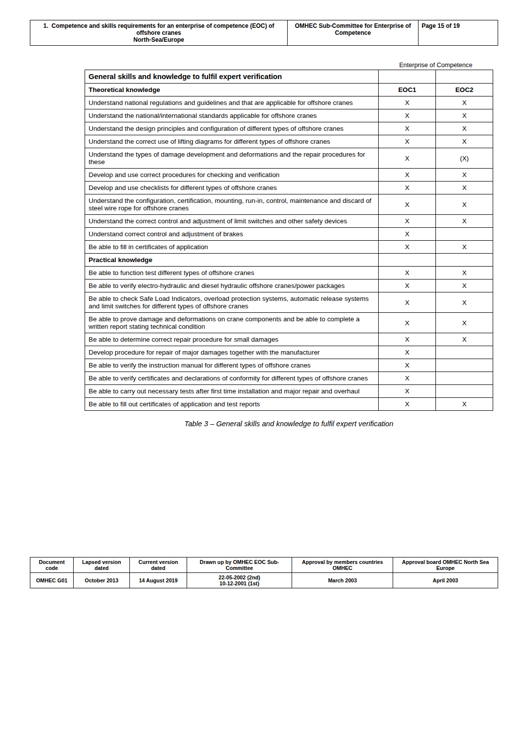| 1. Competence and skills requirements for an enterprise of competence (EOC) of offshore cranes North-Sea/Europe | OMHEC Sub-Committee for Enterprise of Competence | Page 15 of 19 |
| | Enterprise of Competence |
| General skills and knowledge to fulfil expert verification | | |
| Theoretical knowledge | EOC1 | EOC2 |
| Understand national regulations and guidelines and that are applicable for offshore cranes | X | X |
| Understand the national/international standards applicable for offshore cranes | X | X |
| Understand the design principles and configuration of different types of offshore cranes | X | X |
| Understand the correct use of lifting diagrams for different types of offshore cranes | X | X |
| Understand the types of damage development and deformations and the repair procedures for these | X | (X) |
| Develop and use correct procedures for checking and verification | X | X |
| Develop and use checklists for different types of offshore cranes | X | X |
| Understand the configuration, certification, mounting, run-in, control, maintenance and discard of steel wire rope for offshore cranes | X | X |
| Understand the correct control and adjustment of limit switches and other safety devices | X | X |
| Understand correct control and adjustment of brakes | X | |
| Be able to fill in certificates of application | X | X |
| Practical knowledge | | |
| Be able to function test different types of offshore cranes | X | X |
| Be able to verify electro-hydraulic and diesel hydraulic offshore cranes/power packages | X | X |
| Be able to check Safe Load Indicators, overload protection systems, automatic release systems and limit switches for different types of offshore cranes | X | X |
| Be able to prove damage and deformations on crane components and be able to complete a written report stating technical condition | X | X |
| Be able to determine correct repair procedure for small damages | X | X |
| Develop procedure for repair of major damages together with the manufacturer | X | |
| Be able to verify the instruction manual for different types of offshore cranes | X | |
| Be able to verify certificates and declarations of conformity for different types of offshore cranes | X | |
| Be able to carry out necessary tests after first time installation and major repair and overhaul | X | |
| Be able to fill out certificates of application and test reports | X | X |
Table 3 – General skills and knowledge to fulfil expert verification
| Document code | Lapsed version dated | Current version dated | Drawn up by OMHEC EOC Sub-Committee | Approval by members countries OMHEC | Approval board OMHEC North Sea Europe |
| --- | --- | --- | --- | --- | --- |
| OMHEC G01 | October 2013 | 14 August 2019 | 22-05-2002 (2nd) 10-12-2001 (1st) | March 2003 | April 2003 |